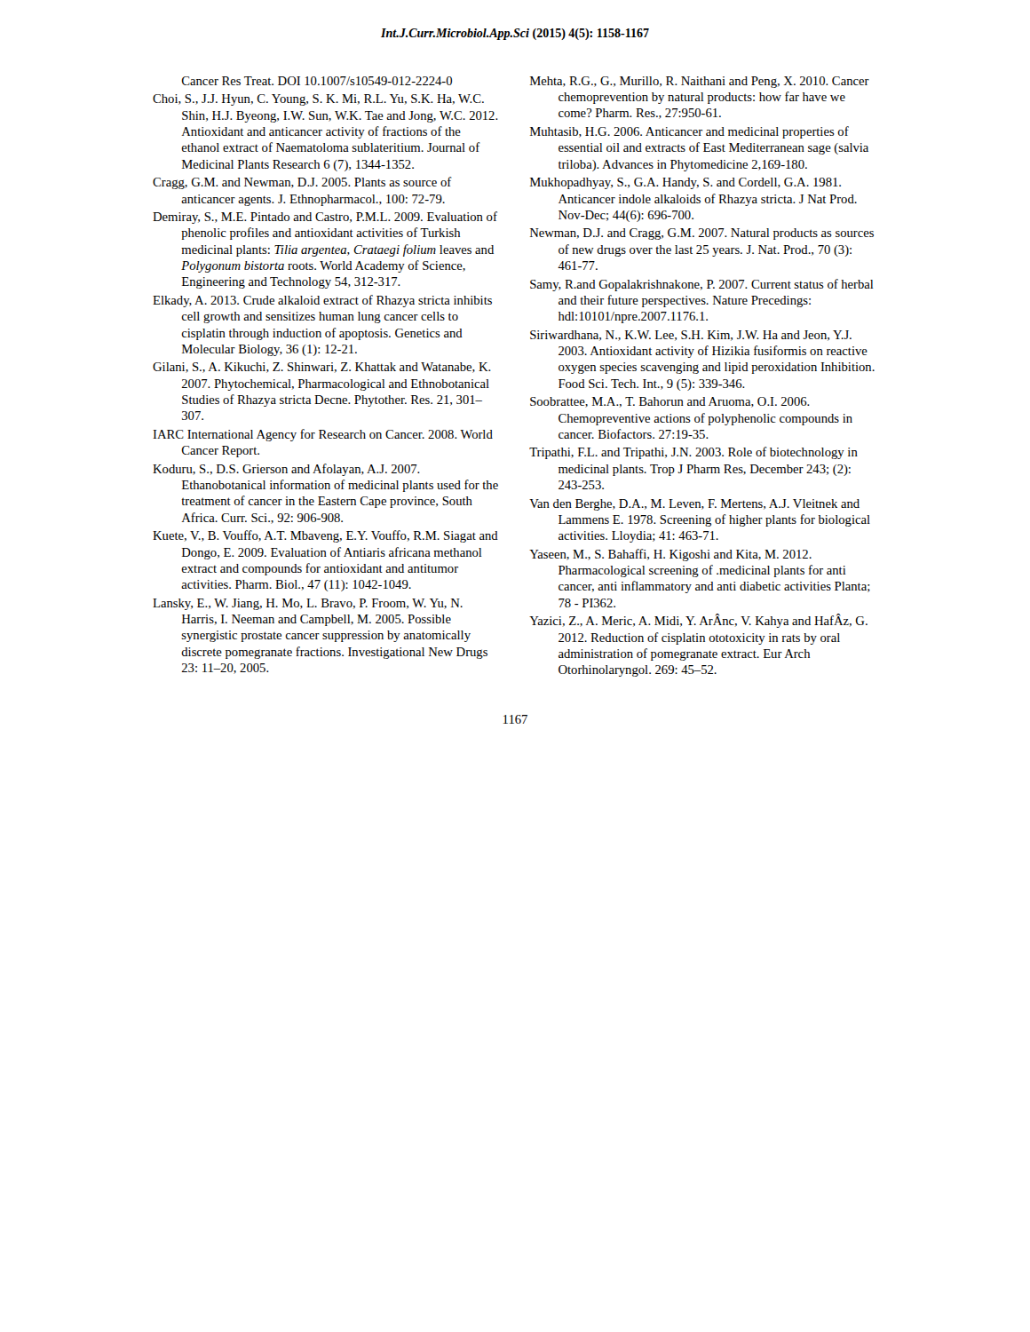Int.J.Curr.Microbiol.App.Sci (2015) 4(5): 1158-1167
Cancer Res Treat. DOI 10.1007/s10549-012-2224-0
Choi, S., J.J. Hyun, C. Young, S. K. Mi, R.L. Yu, S.K. Ha, W.C. Shin, H.J. Byeong, I.W. Sun, W.K. Tae and Jong, W.C. 2012. Antioxidant and anticancer activity of fractions of the ethanol extract of Naematoloma sublateritium. Journal of Medicinal Plants Research 6 (7), 1344-1352.
Cragg, G.M. and Newman, D.J. 2005. Plants as source of anticancer agents. J. Ethnopharmacol., 100: 72-79.
Demiray, S., M.E. Pintado and Castro, P.M.L. 2009. Evaluation of phenolic profiles and antioxidant activities of Turkish medicinal plants: Tilia argentea, Crataegi folium leaves and Polygonum bistorta roots. World Academy of Science, Engineering and Technology 54, 312-317.
Elkady, A. 2013. Crude alkaloid extract of Rhazya stricta inhibits cell growth and sensitizes human lung cancer cells to cisplatin through induction of apoptosis. Genetics and Molecular Biology, 36 (1): 12-21.
Gilani, S., A. Kikuchi, Z. Shinwari, Z. Khattak and Watanabe, K. 2007. Phytochemical, Pharmacological and Ethnobotanical Studies of Rhazya stricta Decne. Phytother. Res. 21, 301–307.
IARC International Agency for Research on Cancer. 2008. World Cancer Report.
Koduru, S., D.S. Grierson and Afolayan, A.J. 2007. Ethanobotanical information of medicinal plants used for the treatment of cancer in the Eastern Cape province, South Africa. Curr. Sci., 92: 906-908.
Kuete, V., B. Vouffo, A.T. Mbaveng, E.Y. Vouffo, R.M. Siagat and Dongo, E. 2009. Evaluation of Antiaris africana methanol extract and compounds for antioxidant and antitumor activities. Pharm. Biol., 47 (11): 1042-1049.
Lansky, E., W. Jiang, H. Mo, L. Bravo, P. Froom, W. Yu, N. Harris, I. Neeman and Campbell, M. 2005. Possible synergistic prostate cancer suppression by anatomically discrete pomegranate fractions. Investigational New Drugs 23: 11–20, 2005.
Mehta, R.G., G., Murillo, R. Naithani and Peng, X. 2010. Cancer chemoprevention by natural products: how far have we come? Pharm. Res., 27:950-61.
Muhtasib, H.G. 2006. Anticancer and medicinal properties of essential oil and extracts of East Mediterranean sage (salvia triloba). Advances in Phytomedicine 2,169-180.
Mukhopadhyay, S., G.A. Handy, S. and Cordell, G.A. 1981. Anticancer indole alkaloids of Rhazya stricta. J Nat Prod. Nov-Dec; 44(6): 696-700.
Newman, D.J. and Cragg, G.M. 2007. Natural products as sources of new drugs over the last 25 years. J. Nat. Prod., 70 (3): 461-77.
Samy, R.and Gopalakrishnakone, P. 2007. Current status of herbal and their future perspectives. Nature Precedings: hdl:10101/npre.2007.1176.1.
Siriwardhana, N., K.W. Lee, S.H. Kim, J.W. Ha and Jeon, Y.J. 2003. Antioxidant activity of Hizikia fusiformis on reactive oxygen species scavenging and lipid peroxidation Inhibition. Food Sci. Tech. Int., 9 (5): 339-346.
Soobrattee, M.A., T. Bahorun and Aruoma, O.I. 2006. Chemopreventive actions of polyphenolic compounds in cancer. Biofactors. 27:19-35.
Tripathi, F.L. and Tripathi, J.N. 2003. Role of biotechnology in medicinal plants. Trop J Pharm Res, December 243; (2): 243-253.
Van den Berghe, D.A., M. Leven, F. Mertens, A.J. Vleitnek and Lammens E. 1978. Screening of higher plants for biological activities. Lloydia; 41: 463-71.
Yaseen, M., S. Bahaffi, H. Kigoshi and Kita, M. 2012. Pharmacological screening of .medicinal plants for anti cancer, anti inflammatory and anti diabetic activities Planta; 78 - PI362.
Yazici, Z., A. Meric, A. Midi, Y. ArÂnc, V. Kahya and HafÂz, G. 2012. Reduction of cisplatin ototoxicity in rats by oral administration of pomegranate extract. Eur Arch Otorhinolaryngol. 269: 45–52.
1167